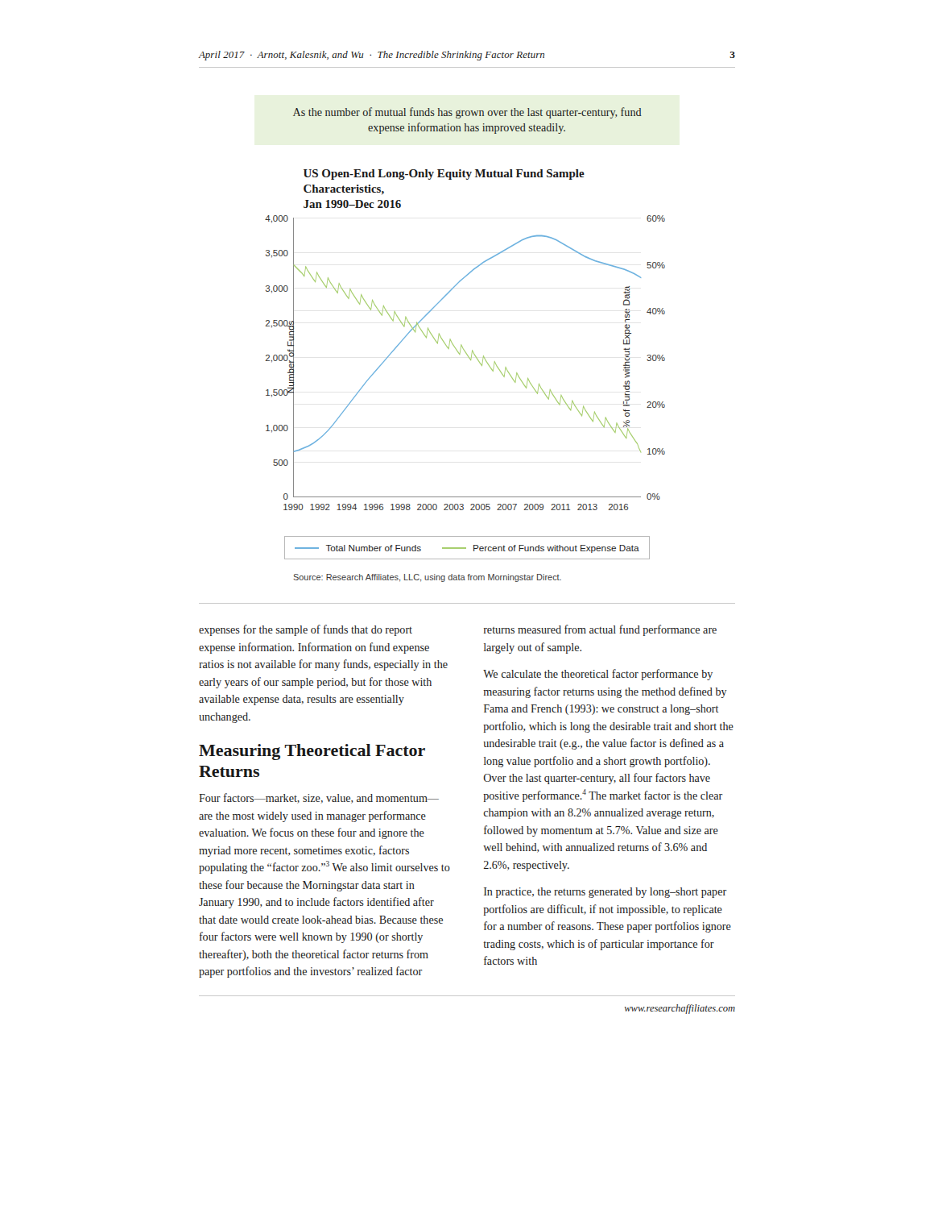April 2017 · Arnott, Kalesnik, and Wu · The Incredible Shrinking Factor Return
3
As the number of mutual funds has grown over the last quarter-century, fund expense information has improved steadily.
US Open-End Long-Only Equity Mutual Fund Sample Characteristics,
Jan 1990–Dec 2016
Number of Funds
% of Funds without Expense Data
4,00060%
3,500
50%
3,000
40%
2,500
2,00030%
1,500
20%
1,000
10%
500
00%
1990 1992 1994 1996 1998 2000 2003 2005 2007 2009 2011 2013 2016
Total Number of Funds
Percent of Funds without Expense Data
Source: Research Affiliates, LLC, using data from Morningstar Direct.
expenses for the sample of funds that do report expense information. Information on fund expense ratios is not available for many funds, especially in the early years of our sample period, but for those with available expense data, results are essentially unchanged.
Measuring Theoretical Factor Returns
Four factors—market, size, value, and momentum—are the most widely used in manager performance evaluation. We focus on these four and ignore the myriad more recent, sometimes exotic, factors populating the “factor zoo.”3 We also limit ourselves to these four because the Morningstar data start in January 1990, and to include factors identified after that date would create look-ahead bias. Because these four factors were well known by 1990 (or shortly thereafter), both the theoretical factor returns from paper portfolios and the investors’ realized factor returns measured from actual fund performance are largely out of sample.
We calculate the theoretical factor performance by measuring factor returns using the method defined by Fama and French (1993): we construct a long–short portfolio, which is long the desirable trait and short the undesirable trait (e.g., the value factor is defined as a long value portfolio and a short growth portfolio). Over the last quarter-century, all four factors have positive performance.4 The market factor is the clear champion with an 8.2% annualized average return, followed by momentum at 5.7%. Value and size are well behind, with annualized returns of 3.6% and 2.6%, respectively.
In practice, the returns generated by long–short paper portfolios are difficult, if not impossible, to replicate for a number of reasons. These paper portfolios ignore trading costs, which is of particular importance for factors with
www.researchaffiliates.com